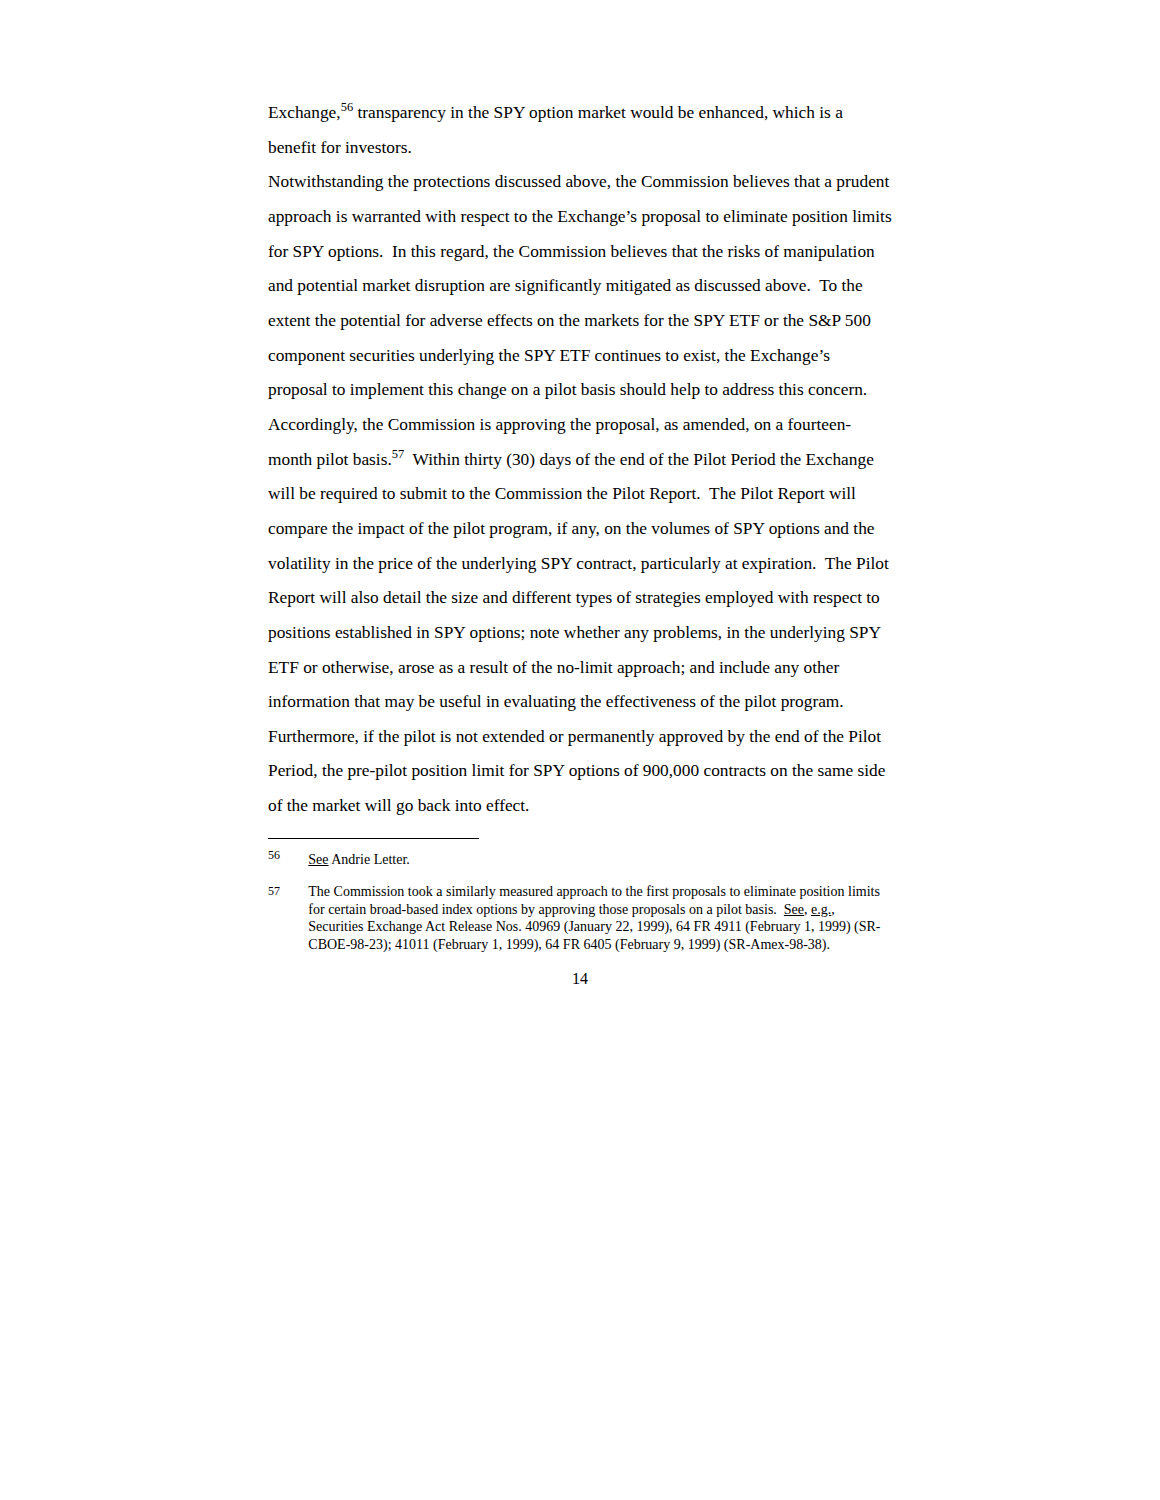Exchange,56 transparency in the SPY option market would be enhanced, which is a benefit for investors.
Notwithstanding the protections discussed above, the Commission believes that a prudent approach is warranted with respect to the Exchange’s proposal to eliminate position limits for SPY options. In this regard, the Commission believes that the risks of manipulation and potential market disruption are significantly mitigated as discussed above. To the extent the potential for adverse effects on the markets for the SPY ETF or the S&P 500 component securities underlying the SPY ETF continues to exist, the Exchange’s proposal to implement this change on a pilot basis should help to address this concern. Accordingly, the Commission is approving the proposal, as amended, on a fourteen-month pilot basis.57 Within thirty (30) days of the end of the Pilot Period the Exchange will be required to submit to the Commission the Pilot Report. The Pilot Report will compare the impact of the pilot program, if any, on the volumes of SPY options and the volatility in the price of the underlying SPY contract, particularly at expiration. The Pilot Report will also detail the size and different types of strategies employed with respect to positions established in SPY options; note whether any problems, in the underlying SPY ETF or otherwise, arose as a result of the no-limit approach; and include any other information that may be useful in evaluating the effectiveness of the pilot program. Furthermore, if the pilot is not extended or permanently approved by the end of the Pilot Period, the pre-pilot position limit for SPY options of 900,000 contracts on the same side of the market will go back into effect.
56
See Andrie Letter.
57
The Commission took a similarly measured approach to the first proposals to eliminate position limits for certain broad-based index options by approving those proposals on a pilot basis. See, e.g., Securities Exchange Act Release Nos. 40969 (January 22, 1999), 64 FR 4911 (February 1, 1999) (SR-CBOE-98-23); 41011 (February 1, 1999), 64 FR 6405 (February 9, 1999) (SR-Amex-98-38).
14